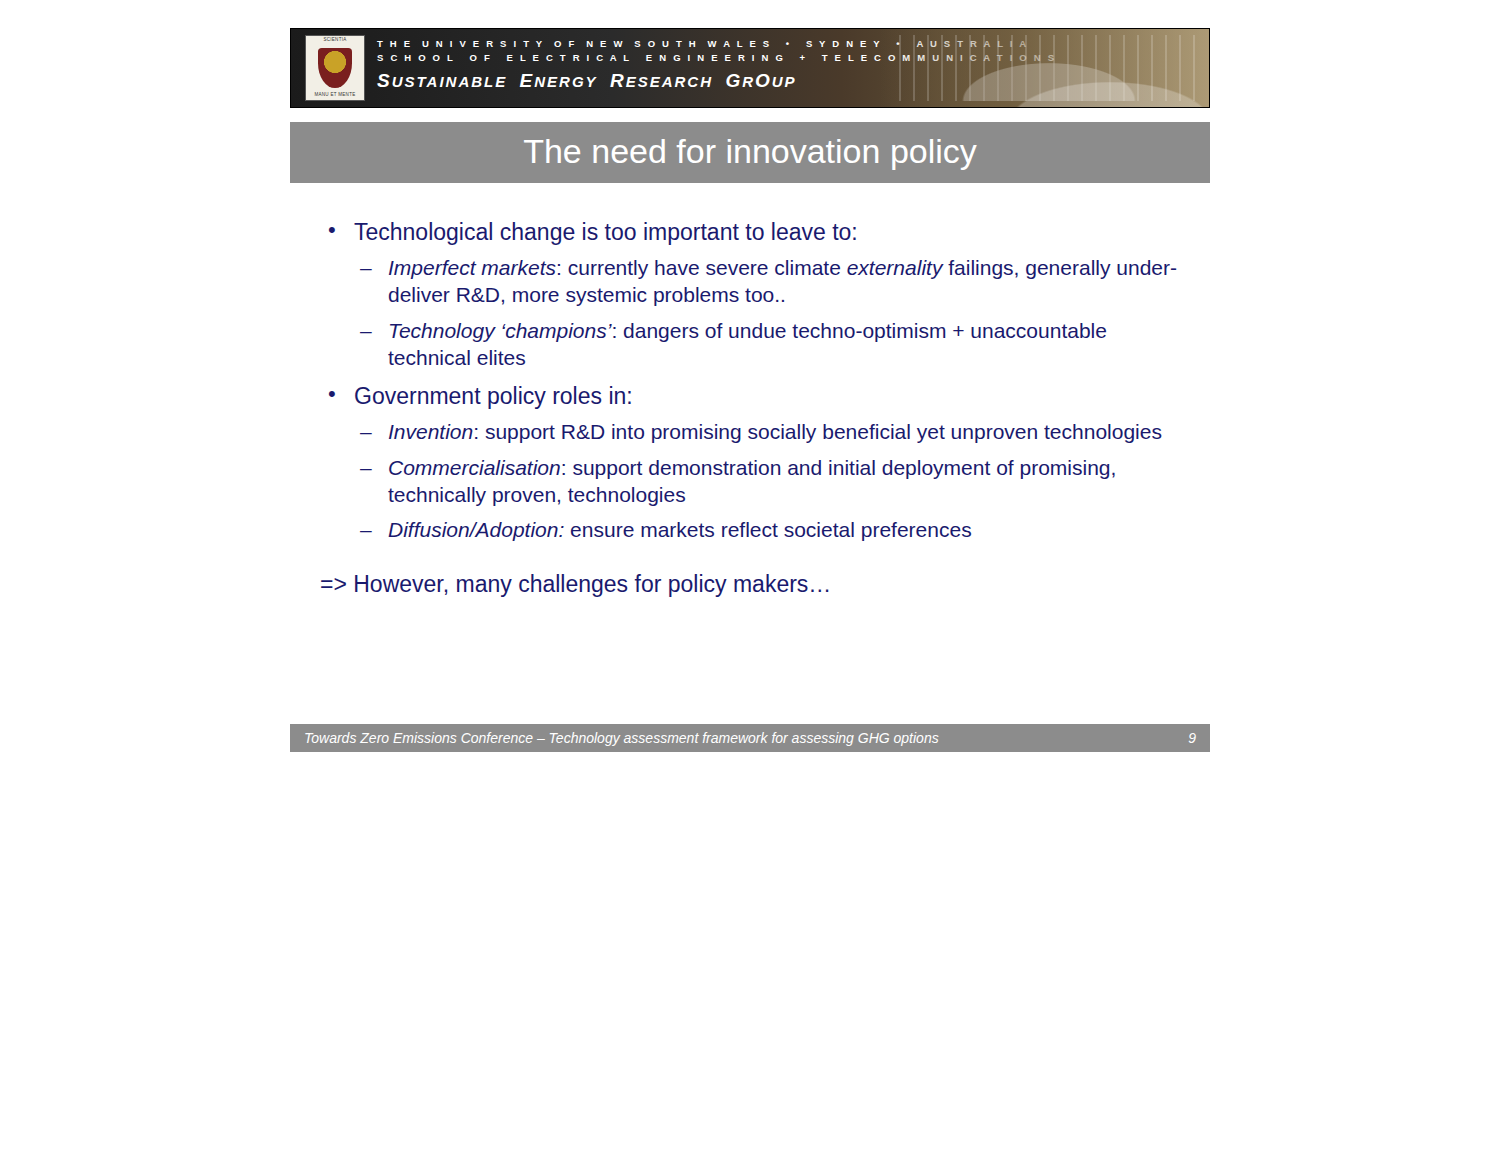SCIENTIA
MANU ET MENTE
T H E U N I V E R S I T Y O F N E W S O U T H W A L E S • S Y D N E Y • A U S T R A L I A
S C H O O L O F E L E C T R I C A L E N G I N E E R I N G + T E L E C O M M U N I C A T I O N S
SUSTAINABLE ENERGY RESEARCH GROUP
The need for innovation policy
Technological change is too important to leave to:
Imperfect markets: currently have severe climate externality failings, generally under-deliver R&D, more systemic problems too..
Technology ‘champions’: dangers of undue techno-optimism + unaccountable technical elites
Government policy roles in:
Invention: support R&D into promising socially beneficial yet unproven technologies
Commercialisation: support demonstration and initial deployment of promising, technically proven, technologies
Diffusion/Adoption: ensure markets reflect societal preferences
=> However, many challenges for policy makers…
Towards Zero Emissions Conference – Technology assessment framework for assessing GHG options 9